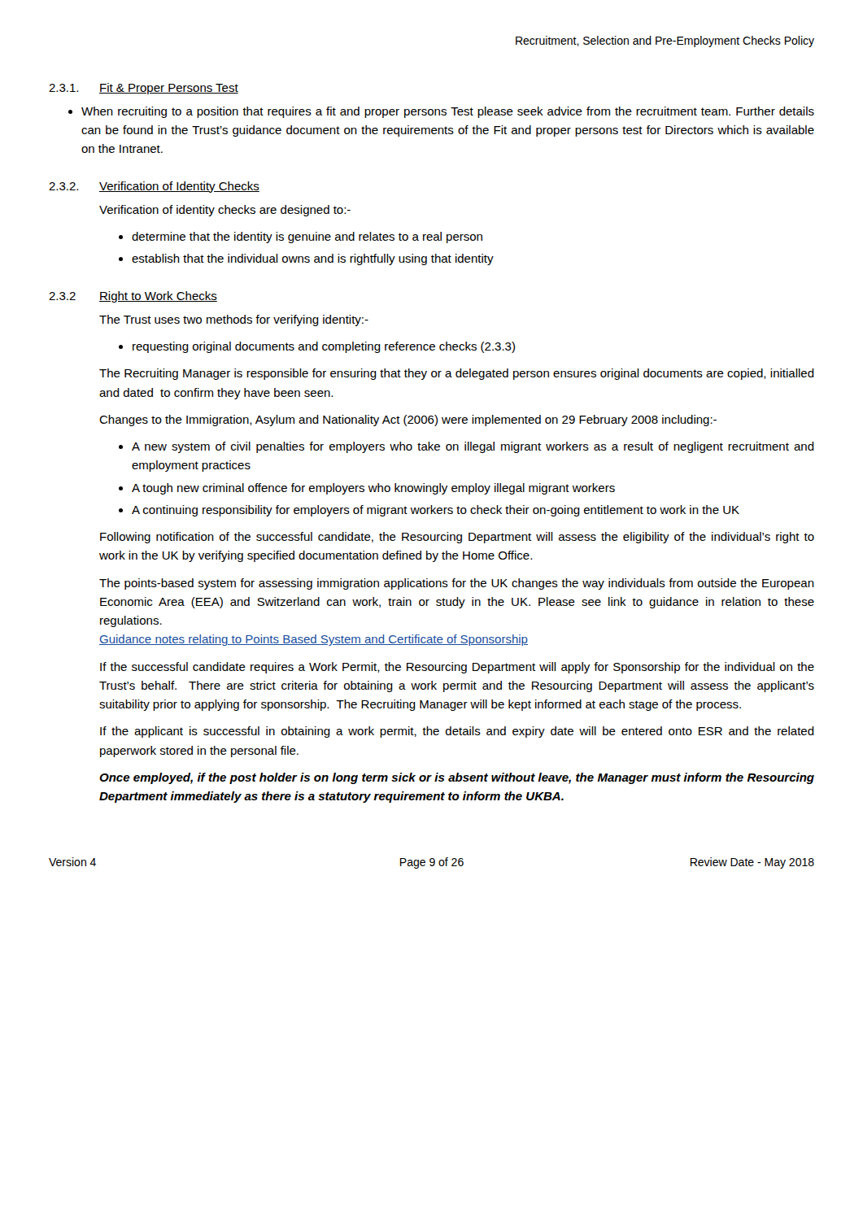Recruitment, Selection and Pre-Employment Checks Policy
2.3.1. Fit & Proper Persons Test
When recruiting to a position that requires a fit and proper persons Test please seek advice from the recruitment team. Further details can be found in the Trust’s guidance document on the requirements of the Fit and proper persons test for Directors which is available on the Intranet.
2.3.2. Verification of Identity Checks
Verification of identity checks are designed to:-
determine that the identity is genuine and relates to a real person
establish that the individual owns and is rightfully using that identity
2.3.2 Right to Work Checks
The Trust uses two methods for verifying identity:-
requesting original documents and completing reference checks (2.3.3)
The Recruiting Manager is responsible for ensuring that they or a delegated person ensures original documents are copied, initialled and dated to confirm they have been seen.
Changes to the Immigration, Asylum and Nationality Act (2006) were implemented on 29 February 2008 including:-
A new system of civil penalties for employers who take on illegal migrant workers as a result of negligent recruitment and employment practices
A tough new criminal offence for employers who knowingly employ illegal migrant workers
A continuing responsibility for employers of migrant workers to check their on-going entitlement to work in the UK
Following notification of the successful candidate, the Resourcing Department will assess the eligibility of the individual’s right to work in the UK by verifying specified documentation defined by the Home Office.
The points-based system for assessing immigration applications for the UK changes the way individuals from outside the European Economic Area (EEA) and Switzerland can work, train or study in the UK. Please see link to guidance in relation to these regulations.
Guidance notes relating to Points Based System and Certificate of Sponsorship
If the successful candidate requires a Work Permit, the Resourcing Department will apply for Sponsorship for the individual on the Trust’s behalf. There are strict criteria for obtaining a work permit and the Resourcing Department will assess the applicant’s suitability prior to applying for sponsorship. The Recruiting Manager will be kept informed at each stage of the process.
If the applicant is successful in obtaining a work permit, the details and expiry date will be entered onto ESR and the related paperwork stored in the personal file.
Once employed, if the post holder is on long term sick or is absent without leave, the Manager must inform the Resourcing Department immediately as there is a statutory requirement to inform the UKBA.
Version 4
Page 9 of 26
Review Date - May 2018